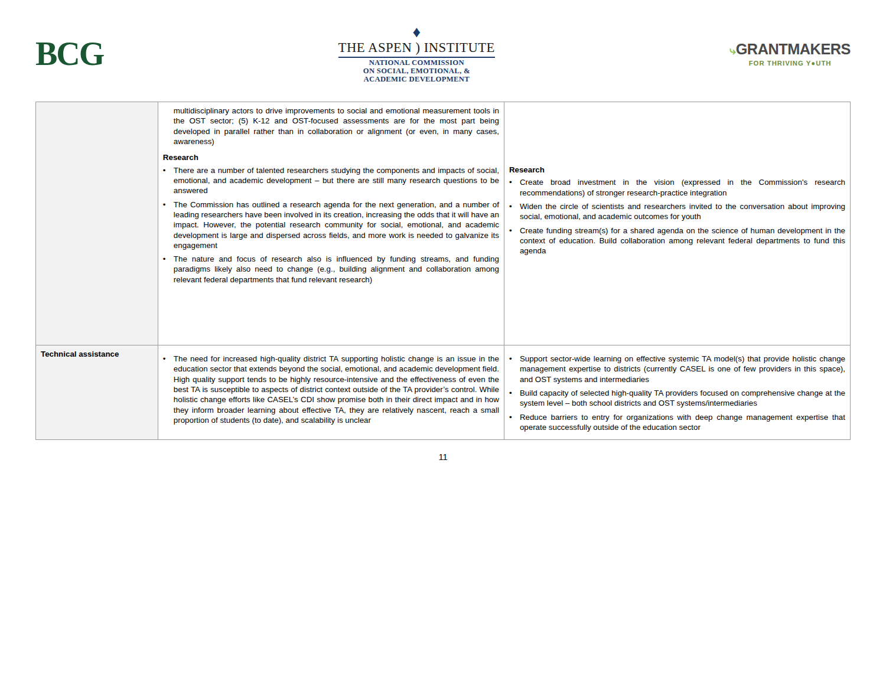BCG
♦
THE ASPEN ) INSTITUTE
NATIONAL COMMISSION
ON SOCIAL, EMOTIONAL, &
ACADEMIC DEVELOPMENT
⤷GRANTMAKERS
FOR THRIVING Y●UTH
| | multidisciplinary actors to drive improvements to social and emotional measurement tools in the OST sector; (5) K-12 and OST-focused assessments are for the most part being developed in parallel rather than in collaboration or alignment (or even, in many cases, awareness) Research • There are a number of talented researchers studying the components and impacts of social, emotional, and academic development – but there are still many research questions to be answered • The Commission has outlined a research agenda for the next generation, and a number of leading researchers have been involved in its creation, increasing the odds that it will have an impact. However, the potential research community for social, emotional, and academic development is large and dispersed across fields, and more work is needed to galvanize its engagement • The nature and focus of research also is influenced by funding streams, and funding paradigms likely also need to change (e.g., building alignment and collaboration among relevant federal departments that fund relevant research) | Research • Create broad investment in the vision (expressed in the Commission's research recommendations) of stronger research-practice integration • Widen the circle of scientists and researchers invited to the conversation about improving social, emotional, and academic outcomes for youth • Create funding stream(s) for a shared agenda on the science of human development in the context of education. Build collaboration among relevant federal departments to fund this agenda |
| Technical assistance | • The need for increased high-quality district TA supporting holistic change is an issue in the education sector that extends beyond the social, emotional, and academic development field. High quality support tends to be highly resource-intensive and the effectiveness of even the best TA is susceptible to aspects of district context outside of the TA provider’s control. While holistic change efforts like CASEL’s CDI show promise both in their direct impact and in how they inform broader learning about effective TA, they are relatively nascent, reach a small proportion of students (to date), and scalability is unclear | • Support sector-wide learning on effective systemic TA model(s) that provide holistic change management expertise to districts (currently CASEL is one of few providers in this space), and OST systems and intermediaries • Build capacity of selected high-quality TA providers focused on comprehensive change at the system level – both school districts and OST systems/intermediaries • Reduce barriers to entry for organizations with deep change management expertise that operate successfully outside of the education sector |
11